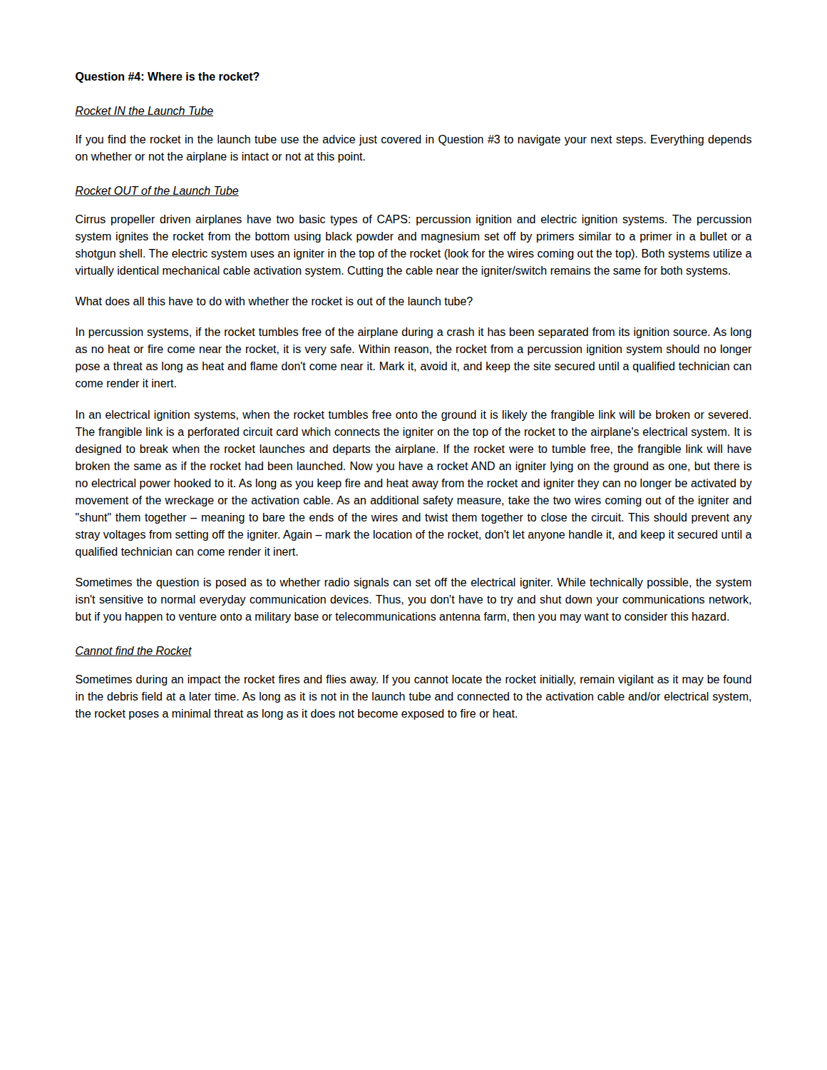Question #4: Where is the rocket?
Rocket IN the Launch Tube
If you find the rocket in the launch tube use the advice just covered in Question #3 to navigate your next steps. Everything depends on whether or not the airplane is intact or not at this point.
Rocket OUT of the Launch Tube
Cirrus propeller driven airplanes have two basic types of CAPS: percussion ignition and electric ignition systems. The percussion system ignites the rocket from the bottom using black powder and magnesium set off by primers similar to a primer in a bullet or a shotgun shell. The electric system uses an igniter in the top of the rocket (look for the wires coming out the top). Both systems utilize a virtually identical mechanical cable activation system. Cutting the cable near the igniter/switch remains the same for both systems.
What does all this have to do with whether the rocket is out of the launch tube?
In percussion systems, if the rocket tumbles free of the airplane during a crash it has been separated from its ignition source. As long as no heat or fire come near the rocket, it is very safe. Within reason, the rocket from a percussion ignition system should no longer pose a threat as long as heat and flame don't come near it. Mark it, avoid it, and keep the site secured until a qualified technician can come render it inert.
In an electrical ignition systems, when the rocket tumbles free onto the ground it is likely the frangible link will be broken or severed. The frangible link is a perforated circuit card which connects the igniter on the top of the rocket to the airplane's electrical system. It is designed to break when the rocket launches and departs the airplane. If the rocket were to tumble free, the frangible link will have broken the same as if the rocket had been launched. Now you have a rocket AND an igniter lying on the ground as one, but there is no electrical power hooked to it. As long as you keep fire and heat away from the rocket and igniter they can no longer be activated by movement of the wreckage or the activation cable. As an additional safety measure, take the two wires coming out of the igniter and "shunt" them together – meaning to bare the ends of the wires and twist them together to close the circuit. This should prevent any stray voltages from setting off the igniter. Again – mark the location of the rocket, don't let anyone handle it, and keep it secured until a qualified technician can come render it inert.
Sometimes the question is posed as to whether radio signals can set off the electrical igniter. While technically possible, the system isn't sensitive to normal everyday communication devices. Thus, you don't have to try and shut down your communications network, but if you happen to venture onto a military base or telecommunications antenna farm, then you may want to consider this hazard.
Cannot find the Rocket
Sometimes during an impact the rocket fires and flies away. If you cannot locate the rocket initially, remain vigilant as it may be found in the debris field at a later time. As long as it is not in the launch tube and connected to the activation cable and/or electrical system, the rocket poses a minimal threat as long as it does not become exposed to fire or heat.